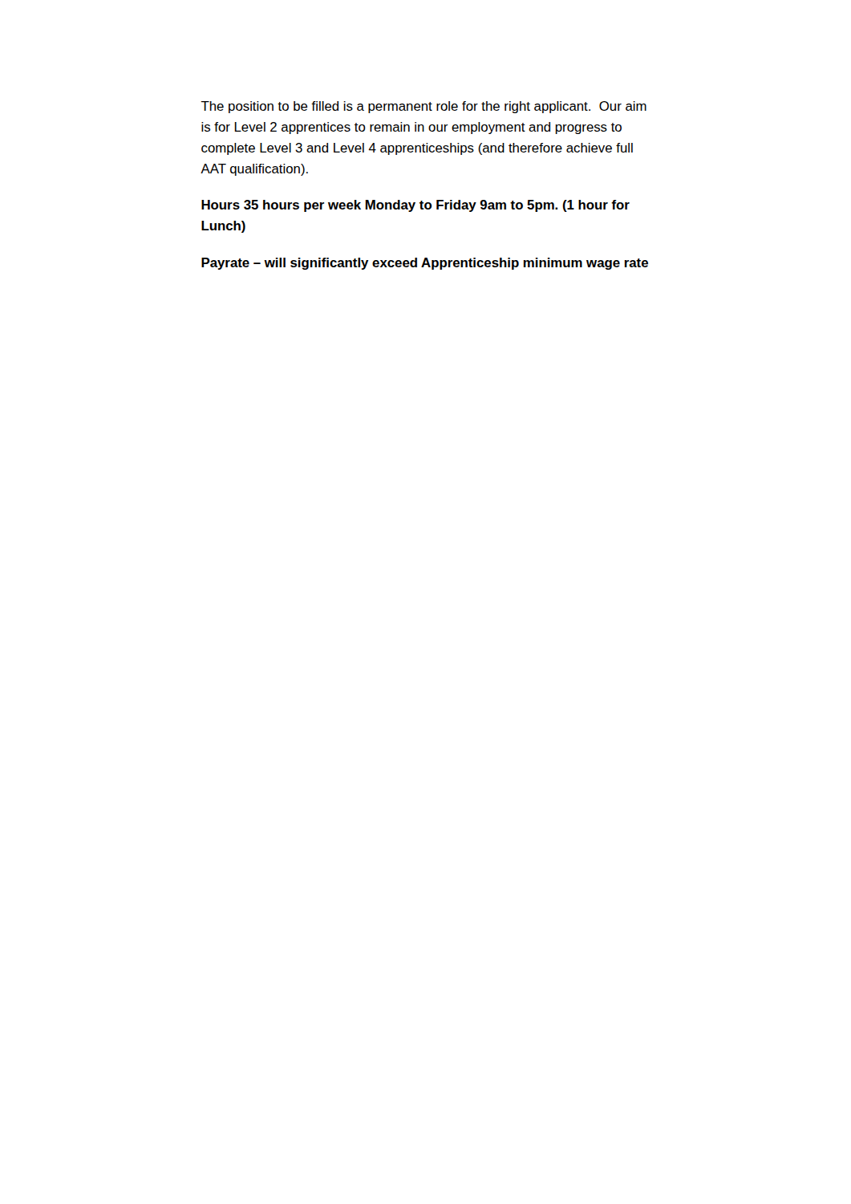The position to be filled is a permanent role for the right applicant. Our aim is for Level 2 apprentices to remain in our employment and progress to complete Level 3 and Level 4 apprenticeships (and therefore achieve full AAT qualification).
Hours 35 hours per week Monday to Friday 9am to 5pm. (1 hour for Lunch)
Payrate – will significantly exceed Apprenticeship minimum wage rate